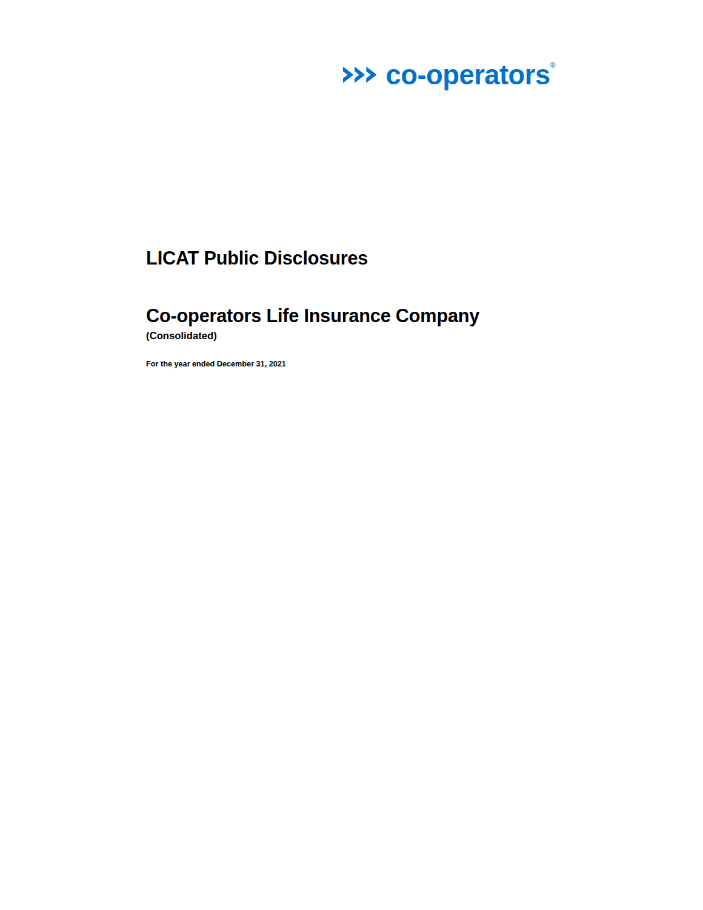co-operators®
LICAT Public Disclosures
Co-operators Life Insurance Company
(Consolidated)
For the year ended December 31, 2021